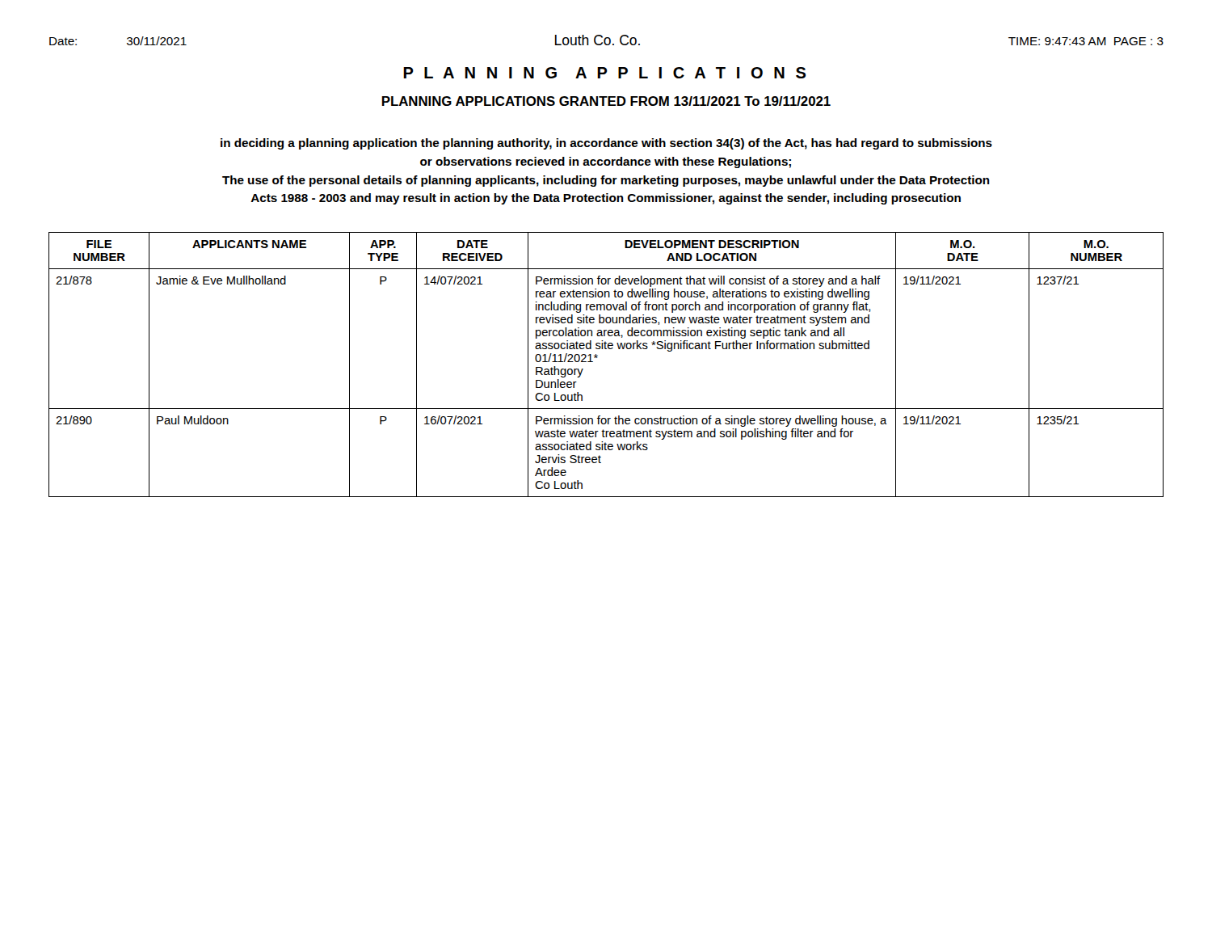Date: 30/11/2021
Louth Co. Co.
TIME: 9:47:43 AM PAGE : 3
P L A N N I N G A P P L I C A T I O N S
PLANNING APPLICATIONS GRANTED FROM 13/11/2021 To 19/11/2021
in deciding a planning application the planning authority, in accordance with section 34(3) of the Act, has had regard to submissions
or observations recieved in accordance with these Regulations;
The use of the personal details of planning applicants, including for marketing purposes, maybe unlawful under the Data Protection
Acts 1988 - 2003 and may result in action by the Data Protection Commissioner, against the sender, including prosecution
| FILE NUMBER | APPLICANTS NAME | APP. TYPE | DATE RECEIVED | DEVELOPMENT DESCRIPTION AND LOCATION | M.O. DATE | M.O. NUMBER |
| --- | --- | --- | --- | --- | --- | --- |
| 21/878 | Jamie & Eve Mullholland | P | 14/07/2021 | Permission for development that will consist of a storey and a half rear extension to dwelling house, alterations to existing dwelling including removal of front porch and incorporation of granny flat, revised site boundaries, new waste water treatment system and percolation area, decommission existing septic tank and all associated site works *Significant Further Information submitted 01/11/2021* Rathgory Dunleer Co Louth | 19/11/2021 | 1237/21 |
| 21/890 | Paul Muldoon | P | 16/07/2021 | Permission for the construction of a single storey dwelling house, a waste water treatment system and soil polishing filter and for associated site works Jervis Street Ardee Co Louth | 19/11/2021 | 1235/21 |